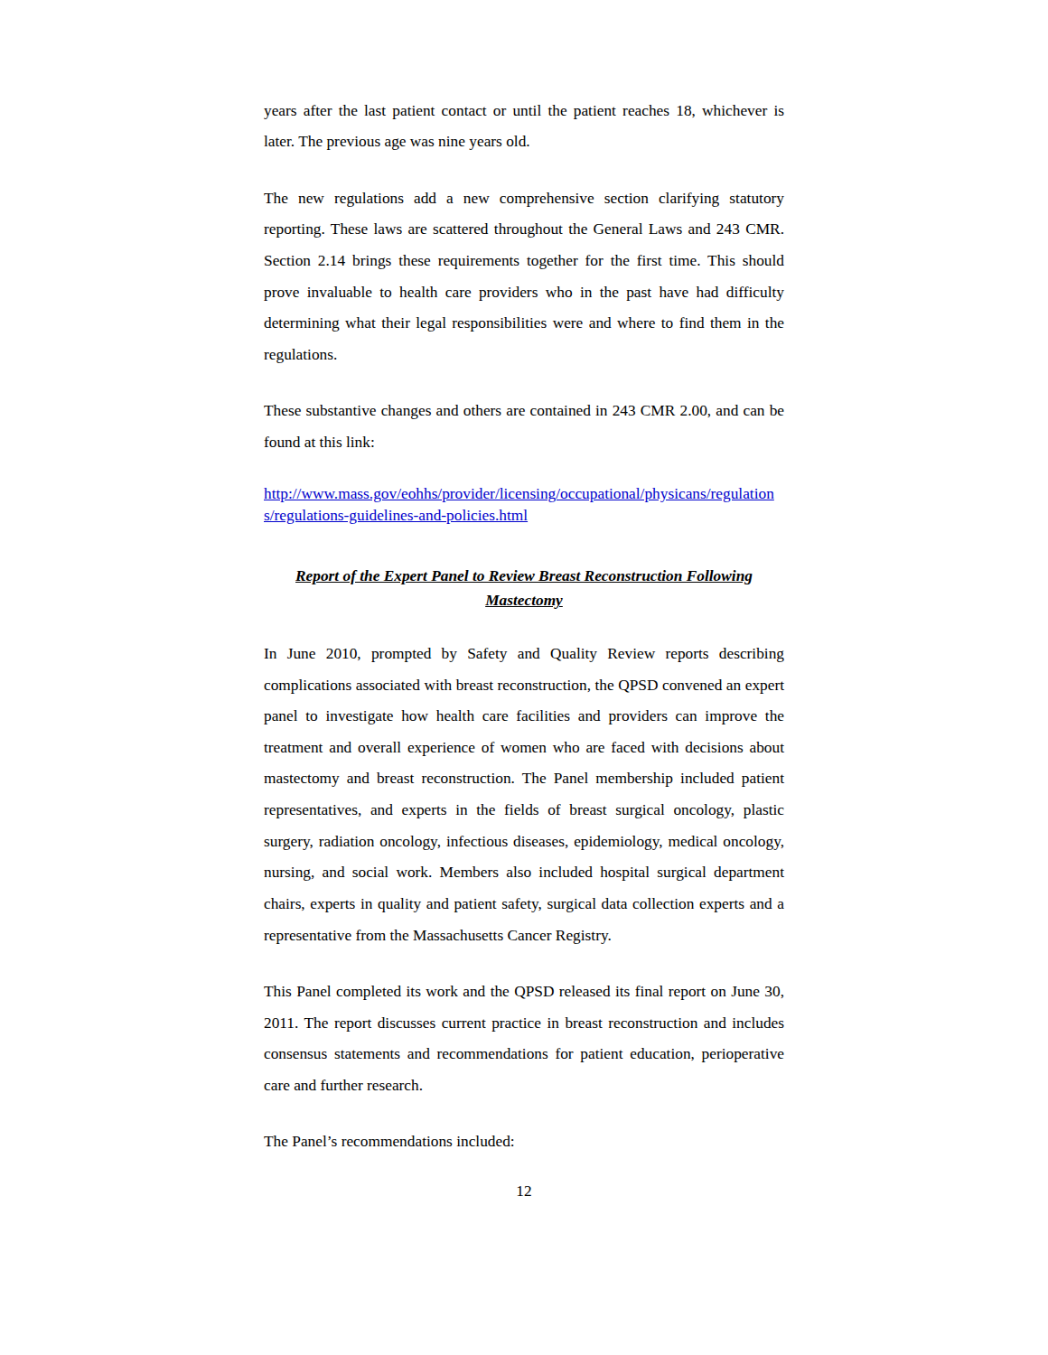years after the last patient contact or until the patient reaches 18, whichever is later. The previous age was nine years old.
The new regulations add a new comprehensive section clarifying statutory reporting. These laws are scattered throughout the General Laws and 243 CMR. Section 2.14 brings these requirements together for the first time. This should prove invaluable to health care providers who in the past have had difficulty determining what their legal responsibilities were and where to find them in the regulations.
These substantive changes and others are contained in 243 CMR 2.00, and can be found at this link:
http://www.mass.gov/eohhs/provider/licensing/occupational/physicans/regulations/regulations-guidelines-and-policies.html
Report of the Expert Panel to Review Breast Reconstruction Following Mastectomy
In June 2010, prompted by Safety and Quality Review reports describing complications associated with breast reconstruction, the QPSD convened an expert panel to investigate how health care facilities and providers can improve the treatment and overall experience of women who are faced with decisions about mastectomy and breast reconstruction. The Panel membership included patient representatives, and experts in the fields of breast surgical oncology, plastic surgery, radiation oncology, infectious diseases, epidemiology, medical oncology, nursing, and social work. Members also included hospital surgical department chairs, experts in quality and patient safety, surgical data collection experts and a representative from the Massachusetts Cancer Registry.
This Panel completed its work and the QPSD released its final report on June 30, 2011. The report discusses current practice in breast reconstruction and includes consensus statements and recommendations for patient education, perioperative care and further research.
The Panel’s recommendations included:
12